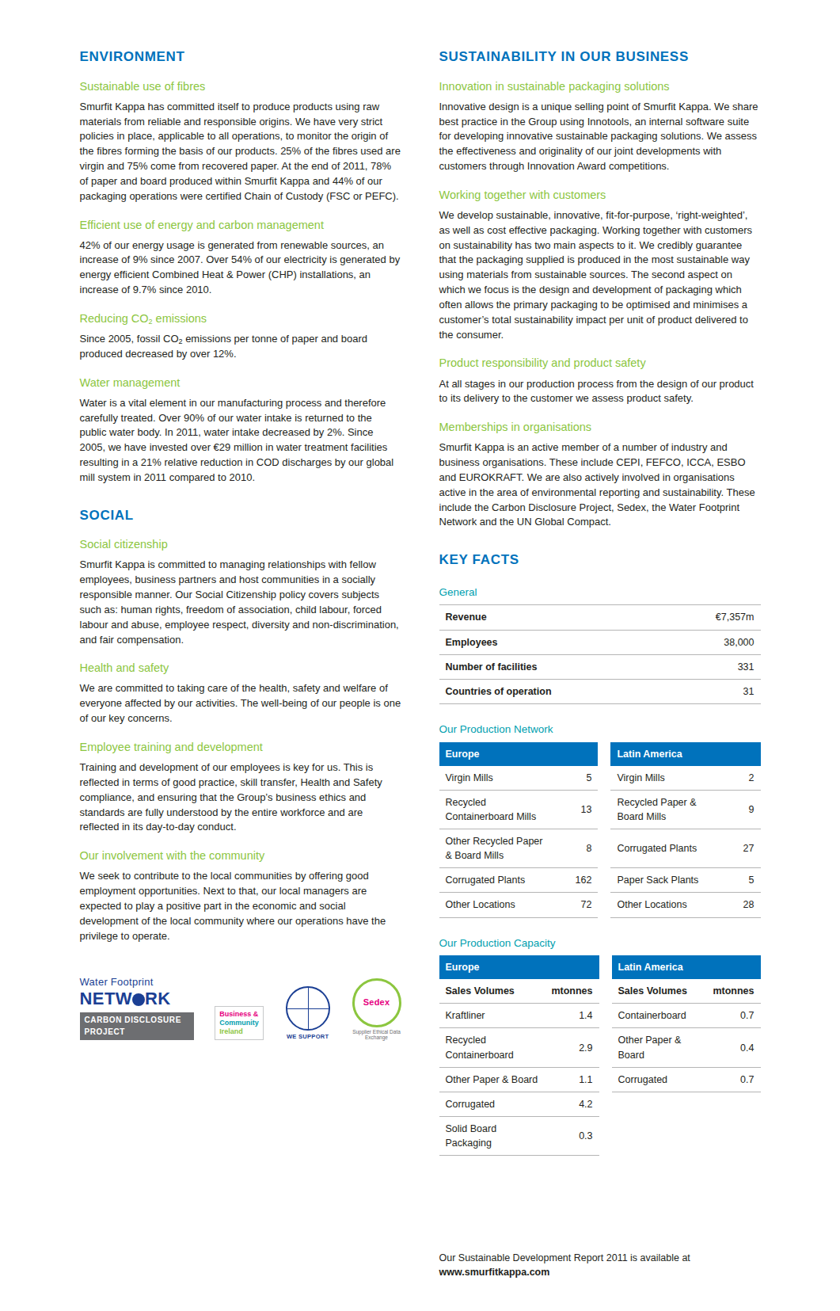ENVIRONMENT
Sustainable use of fibres
Smurfit Kappa has committed itself to produce products using raw materials from reliable and responsible origins. We have very strict policies in place, applicable to all operations, to monitor the origin of the fibres forming the basis of our products. 25% of the fibres used are virgin and 75% come from recovered paper. At the end of 2011, 78% of paper and board produced within Smurfit Kappa and 44% of our packaging operations were certified Chain of Custody (FSC or PEFC).
Efficient use of energy and carbon management
42% of our energy usage is generated from renewable sources, an increase of 9% since 2007. Over 54% of our electricity is generated by energy efficient Combined Heat & Power (CHP) installations, an increase of 9.7% since 2010.
Reducing CO2 emissions
Since 2005, fossil CO2 emissions per tonne of paper and board produced decreased by over 12%.
Water management
Water is a vital element in our manufacturing process and therefore carefully treated. Over 90% of our water intake is returned to the public water body. In 2011, water intake decreased by 2%. Since 2005, we have invested over €29 million in water treatment facilities resulting in a 21% relative reduction in COD discharges by our global mill system in 2011 compared to 2010.
SOCIAL
Social citizenship
Smurfit Kappa is committed to managing relationships with fellow employees, business partners and host communities in a socially responsible manner. Our Social Citizenship policy covers subjects such as: human rights, freedom of association, child labour, forced labour and abuse, employee respect, diversity and non-discrimination, and fair compensation.
Health and safety
We are committed to taking care of the health, safety and welfare of everyone affected by our activities. The well-being of our people is one of our key concerns.
Employee training and development
Training and development of our employees is key for us. This is reflected in terms of good practice, skill transfer, Health and Safety compliance, and ensuring that the Group’s business ethics and standards are fully understood by the entire workforce and are reflected in its day-to-day conduct.
Our involvement with the community
We seek to contribute to the local communities by offering good employment opportunities. Next to that, our local managers are expected to play a positive part in the economic and social development of the local community where our operations have the privilege to operate.
Water Footprint
NETW RK
CARBON DISCLOSURE PROJECT
Business &
Community
Ireland
WE SUPPORT
Sedex
Supplier Ethical Data Exchange
SUSTAINABILITY IN OUR BUSINESS
Innovation in sustainable packaging solutions
Innovative design is a unique selling point of Smurfit Kappa. We share best practice in the Group using Innotools, an internal software suite for developing innovative sustainable packaging solutions. We assess the effectiveness and originality of our joint developments with customers through Innovation Award competitions.
Working together with customers
We develop sustainable, innovative, fit-for-purpose, ‘right-weighted’, as well as cost effective packaging. Working together with customers on sustainability has two main aspects to it. We credibly guarantee that the packaging supplied is produced in the most sustainable way using materials from sustainable sources. The second aspect on which we focus is the design and development of packaging which often allows the primary packaging to be optimised and minimises a customer’s total sustainability impact per unit of product delivered to the consumer.
Product responsibility and product safety
At all stages in our production process from the design of our product to its delivery to the customer we assess product safety.
Memberships in organisations
Smurfit Kappa is an active member of a number of industry and business organisations. These include CEPI, FEFCO, ICCA, ESBO and EUROKRAFT. We are also actively involved in organisations active in the area of environmental reporting and sustainability. These include the Carbon Disclosure Project, Sedex, the Water Footprint Network and the UN Global Compact.
KEY FACTS
General
| Revenue | €7,357m |
| Employees | 38,000 |
| Number of facilities | 331 |
| Countries of operation | 31 |
Our Production Network
| Europe | | Latin America |
| --- | --- | --- |
| Virgin Mills | 5 | | Virgin Mills | 2 |
| Recycled Containerboard Mills | 13 | | Recycled Paper & Board Mills | 9 |
| Other Recycled Paper & Board Mills | 8 | | Corrugated Plants | 27 |
| Corrugated Plants | 162 | | Paper Sack Plants | 5 |
| Other Locations | 72 | | Other Locations | 28 |
Our Production Capacity
| Europe | | Latin America |
| --- | --- | --- |
| Sales Volumes | mtonnes | | Sales Volumes | mtonnes |
| Kraftliner | 1.4 | | Containerboard | 0.7 |
| Recycled Containerboard | 2.9 | | Other Paper & Board | 0.4 |
| Other Paper & Board | 1.1 | | Corrugated | 0.7 |
| Corrugated | 4.2 | | | |
| Solid Board Packaging | 0.3 | | | |
Our Sustainable Development Report 2011 is available at
www.smurfitkappa.com